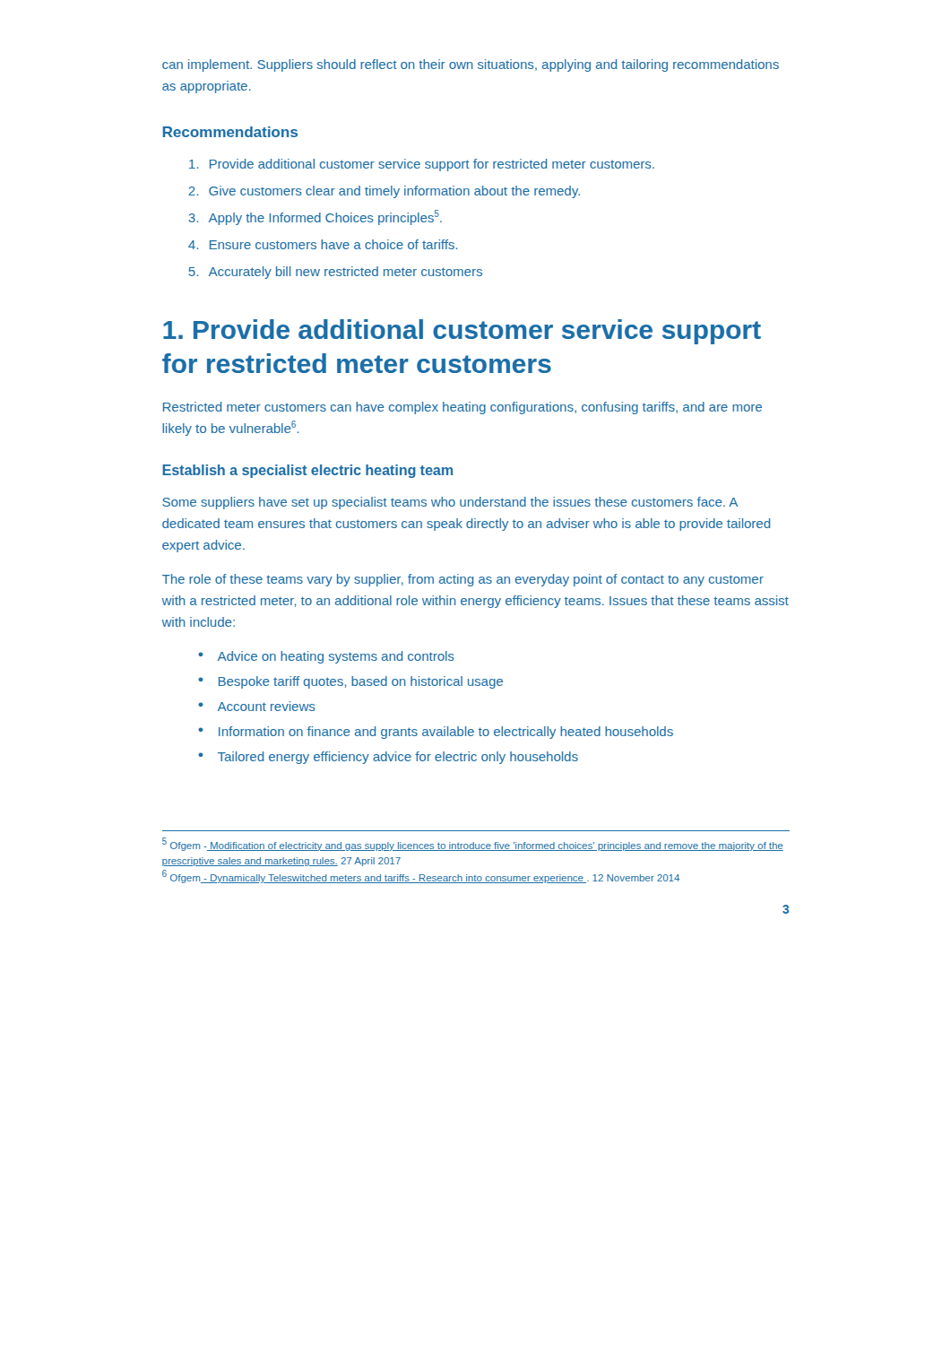can implement. Suppliers should reflect on their own situations, applying and tailoring recommendations as appropriate.
Recommendations
Provide additional customer service support for restricted meter customers.
Give customers clear and timely information about the remedy.
Apply the Informed Choices principles5.
Ensure customers have a choice of tariffs.
Accurately bill new restricted meter customers
1. Provide additional customer service support for restricted meter customers
Restricted meter customers can have complex heating configurations, confusing tariffs, and are more likely to be vulnerable6.
Establish a specialist electric heating team
Some suppliers have set up specialist teams who understand the issues these customers face. A dedicated team ensures that customers can speak directly to an adviser who is able to provide tailored expert advice.
The role of these teams vary by supplier, from acting as an everyday point of contact to any customer with a restricted meter, to an additional role within energy efficiency teams. Issues that these teams assist with include:
Advice on heating systems and controls
Bespoke tariff quotes, based on historical usage
Account reviews
Information on finance and grants available to electrically heated households
Tailored energy efficiency advice for electric only households
5 Ofgem - Modification of electricity and gas supply licences to introduce five 'informed choices' principles and remove the majority of the prescriptive sales and marketing rules. 27 April 2017
6 Ofgem - Dynamically Teleswitched meters and tariffs - Research into consumer experience . 12 November 2014
3